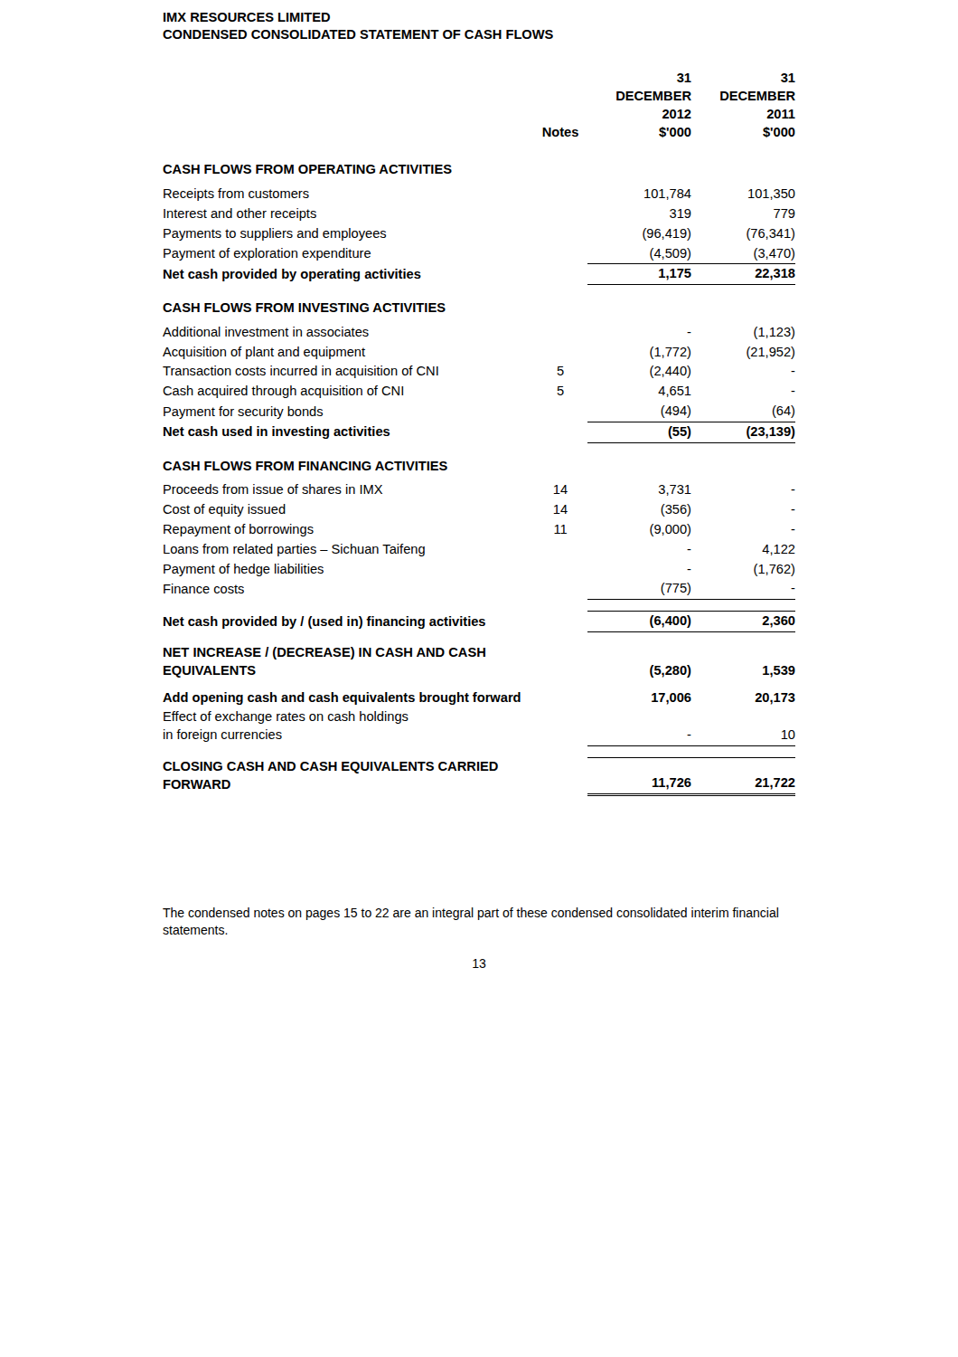IMX RESOURCES LIMITEDCONDENSED CONSOLIDATED STATEMENT OF CASH FLOWS
| | Notes | 31 DECEMBER 2012 $'000 | 31 DECEMBER 2011 $'000 |
| CASH FLOWS FROM OPERATING ACTIVITIES |
| Receipts from customers | | 101,784 | 101,350 |
| Interest and other receipts | | 319 | 779 |
| Payments to suppliers and employees | | (96,419) | (76,341) |
| Payment of exploration expenditure | | (4,509) | (3,470) |
| Net cash provided by operating activities | | 1,175 | 22,318 |
| CASH FLOWS FROM INVESTING ACTIVITIES |
| Additional investment in associates | | - | (1,123) |
| Acquisition of plant and equipment | | (1,772) | (21,952) |
| Transaction costs incurred in acquisition of CNI | 5 | (2,440) | - |
| Cash acquired through acquisition of CNI | 5 | 4,651 | - |
| Payment for security bonds | | (494) | (64) |
| Net cash used in investing activities | | (55) | (23,139) |
| CASH FLOWS FROM FINANCING ACTIVITIES |
| Proceeds from issue of shares in IMX | 14 | 3,731 | - |
| Cost of equity issued | 14 | (356) | - |
| Repayment of borrowings | 11 | (9,000) | - |
| Loans from related parties – Sichuan Taifeng | | - | 4,122 |
| Payment of hedge liabilities | | - | (1,762) |
| Finance costs | | (775) | - |
| Net cash provided by / (used in) financing activities | | (6,400) | 2,360 |
| NET INCREASE / (DECREASE) IN CASH AND CASH EQUIVALENTS | | (5,280) | 1,539 |
| Add opening cash and cash equivalents brought forward | | 17,006 | 20,173 |
| Effect of exchange rates on cash holdings in foreign currencies | | - | 10 |
| CLOSING CASH AND CASH EQUIVALENTS CARRIED FORWARD | | 11,726 | 21,722 |
The condensed notes on pages 15 to 22 are an integral part of these condensed consolidated interim financial statements.
13